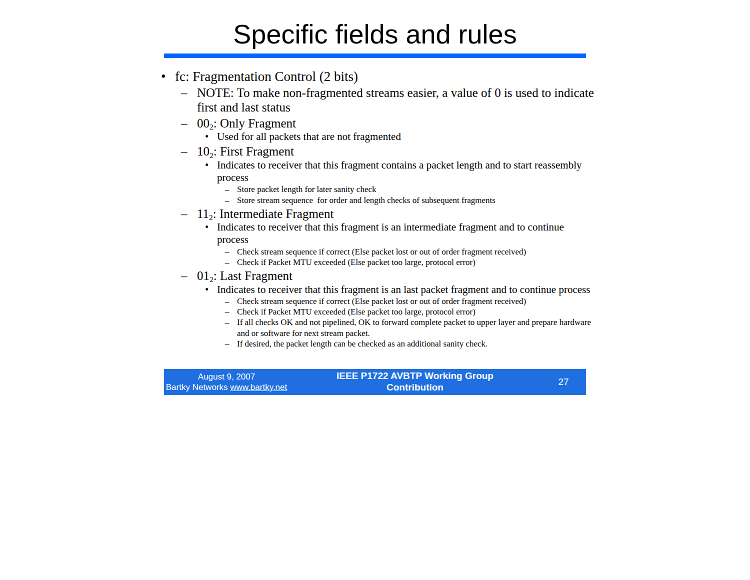Specific fields and rules
fc: Fragmentation Control (2 bits)
NOTE: To make non-fragmented streams easier, a value of 0 is used to indicate first and last status
002: Only Fragment
Used for all packets that are not fragmented
102: First Fragment
Indicates to receiver that this fragment contains a packet length and to start reassembly process
Store packet length for later sanity check
Store stream sequence for order and length checks of subsequent fragments
112: Intermediate Fragment
Indicates to receiver that this fragment is an intermediate fragment and to continue process
Check stream sequence if correct (Else packet lost or out of order fragment received)
Check if Packet MTU exceeded (Else packet too large, protocol error)
012: Last Fragment
Indicates to receiver that this fragment is an last packet fragment and to continue process
Check stream sequence if correct (Else packet lost or out of order fragment received)
Check if Packet MTU exceeded (Else packet too large, protocol error)
If all checks OK and not pipelined, OK to forward complete packet to upper layer and prepare hardware and or software for next stream packet.
If desired, the packet length can be checked as an additional sanity check.
August 9, 2007
Bartky Networks www.bartky.net
IEEE P1722 AVBTP Working Group
Contribution
27